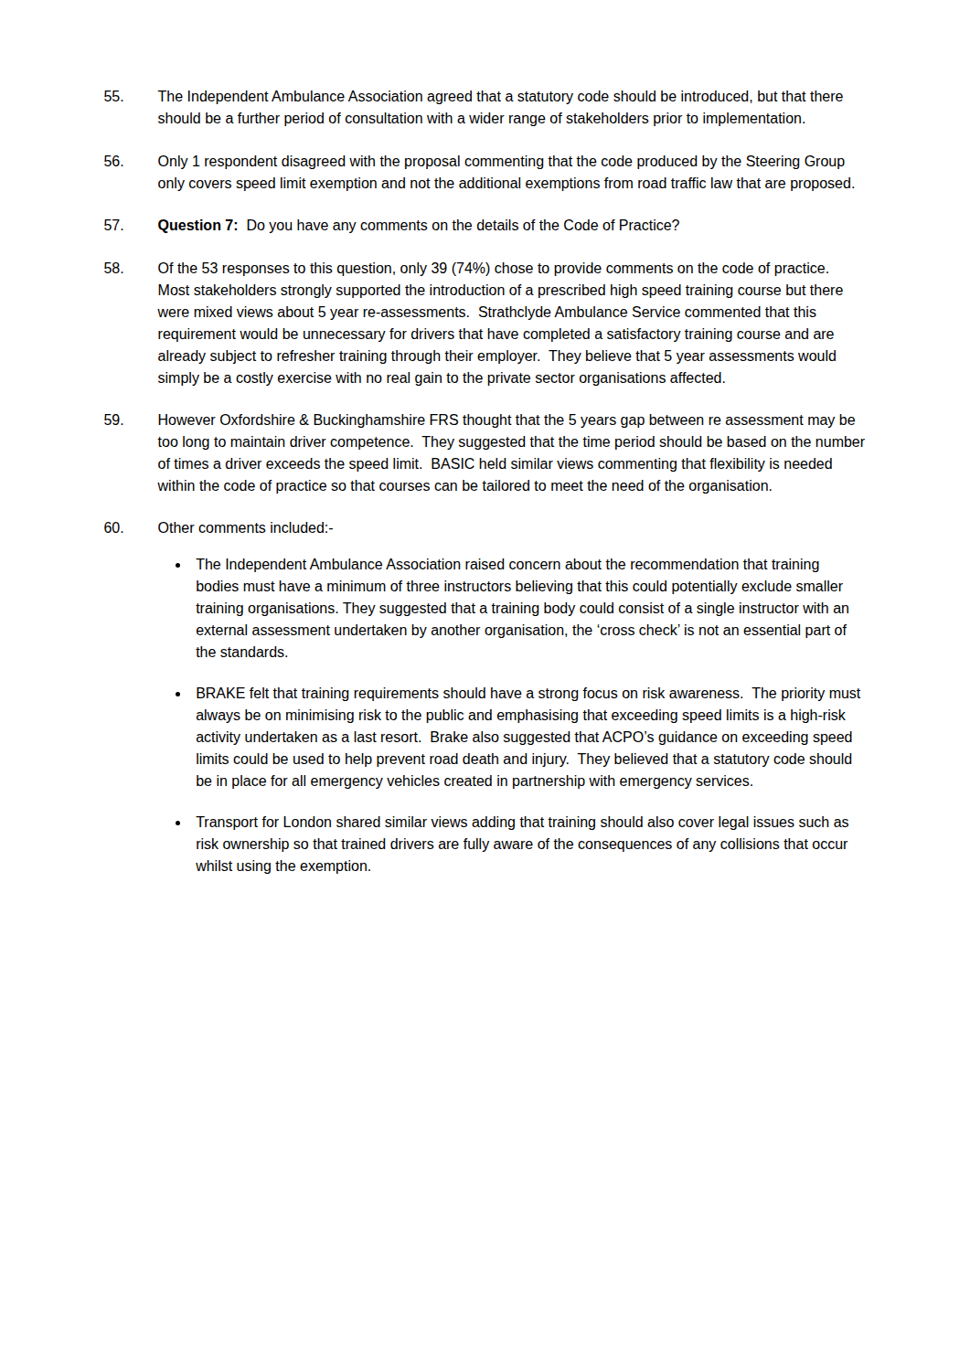55. The Independent Ambulance Association agreed that a statutory code should be introduced, but that there should be a further period of consultation with a wider range of stakeholders prior to implementation.
56. Only 1 respondent disagreed with the proposal commenting that the code produced by the Steering Group only covers speed limit exemption and not the additional exemptions from road traffic law that are proposed.
57. Question 7: Do you have any comments on the details of the Code of Practice?
58. Of the 53 responses to this question, only 39 (74%) chose to provide comments on the code of practice. Most stakeholders strongly supported the introduction of a prescribed high speed training course but there were mixed views about 5 year re-assessments. Strathclyde Ambulance Service commented that this requirement would be unnecessary for drivers that have completed a satisfactory training course and are already subject to refresher training through their employer. They believe that 5 year assessments would simply be a costly exercise with no real gain to the private sector organisations affected.
59. However Oxfordshire & Buckinghamshire FRS thought that the 5 years gap between re assessment may be too long to maintain driver competence. They suggested that the time period should be based on the number of times a driver exceeds the speed limit. BASIC held similar views commenting that flexibility is needed within the code of practice so that courses can be tailored to meet the need of the organisation.
60.
Other comments included:-
The Independent Ambulance Association raised concern about the recommendation that training bodies must have a minimum of three instructors believing that this could potentially exclude smaller training organisations. They suggested that a training body could consist of a single instructor with an external assessment undertaken by another organisation, the ‘cross check’ is not an essential part of the standards.
BRAKE felt that training requirements should have a strong focus on risk awareness. The priority must always be on minimising risk to the public and emphasising that exceeding speed limits is a high-risk activity undertaken as a last resort. Brake also suggested that ACPO’s guidance on exceeding speed limits could be used to help prevent road death and injury. They believed that a statutory code should be in place for all emergency vehicles created in partnership with emergency services.
Transport for London shared similar views adding that training should also cover legal issues such as risk ownership so that trained drivers are fully aware of the consequences of any collisions that occur whilst using the exemption.